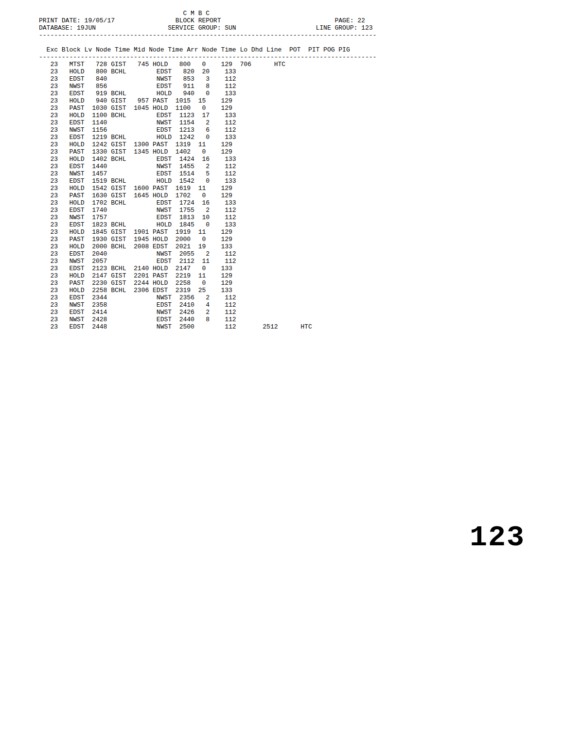C M B C
PRINT DATE: 19/05/17                BLOCK REPORT                              PAGE: 22
DATABASE: 19JUN                   SERVICE GROUP: SUN                     LINE GROUP: 123
-----------------------------------------------------------------------------------------

  Exc Block Lv Node Time Mid Node Time Arr Node Time Lo Dhd Line  POT  PIT POG PIG
-----------------------------------------------------------------------------------------
   23   MTST   728 GIST   745 HOLD   800   0    129  706      HTC
   23   HOLD   800 BCHL        EDST   820  20    133
   23   EDST   840             NWST   853   3    112
   23   NWST   856             EDST   911   8    112
   23   EDST   919 BCHL        HOLD   940   0    133
   23   HOLD   940 GIST   957 PAST  1015  15    129
   23   PAST  1030 GIST  1045 HOLD  1100   0    129
   23   HOLD  1100 BCHL        EDST  1123  17    133
   23   EDST  1140             NWST  1154   2    112
   23   NWST  1156             EDST  1213   6    112
   23   EDST  1219 BCHL        HOLD  1242   0    133
   23   HOLD  1242 GIST  1300 PAST  1319  11    129
   23   PAST  1330 GIST  1345 HOLD  1402   0    129
   23   HOLD  1402 BCHL        EDST  1424  16    133
   23   EDST  1440             NWST  1455   2    112
   23   NWST  1457             EDST  1514   5    112
   23   EDST  1519 BCHL        HOLD  1542   0    133
   23   HOLD  1542 GIST  1600 PAST  1619  11    129
   23   PAST  1630 GIST  1645 HOLD  1702   0    129
   23   HOLD  1702 BCHL        EDST  1724  16    133
   23   EDST  1740             NWST  1755   2    112
   23   NWST  1757             EDST  1813  10    112
   23   EDST  1823 BCHL        HOLD  1845   0    133
   23   HOLD  1845 GIST  1901 PAST  1919  11    129
   23   PAST  1930 GIST  1945 HOLD  2000   0    129
   23   HOLD  2000 BCHL  2008 EDST  2021  19    133
   23   EDST  2040             NWST  2055   2    112
   23   NWST  2057             EDST  2112  11    112
   23   EDST  2123 BCHL  2140 HOLD  2147   0    133
   23   HOLD  2147 GIST  2201 PAST  2219  11    129
   23   PAST  2230 GIST  2244 HOLD  2258   0    129
   23   HOLD  2258 BCHL  2306 EDST  2319  25    133
   23   EDST  2344             NWST  2356   2    112
   23   NWST  2358             EDST  2410   4    112
   23   EDST  2414             NWST  2426   2    112
   23   NWST  2428             EDST  2440   8    112
   23   EDST  2448             NWST  2500        112       2512      HTC
123